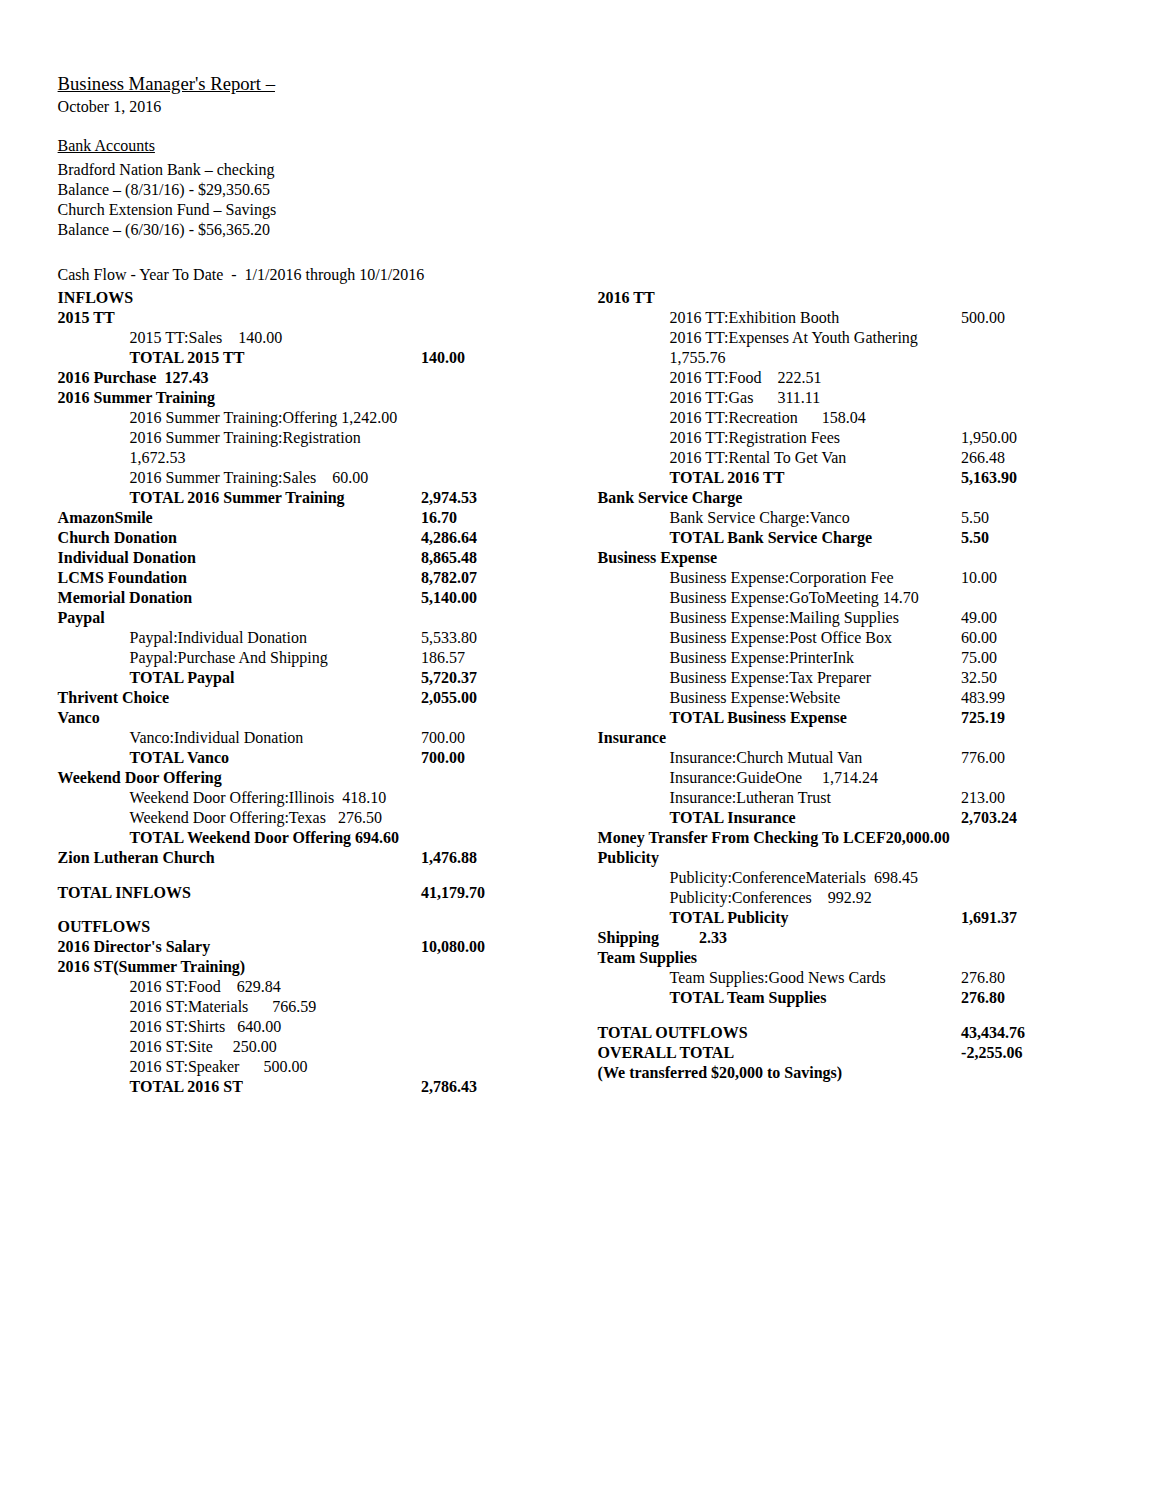Business Manager's Report –
October 1, 2016
Bank Accounts
Bradford Nation Bank – checking
Balance – (8/31/16) - $29,350.65
Church Extension Fund – Savings
Balance – (6/30/16) - $56,365.20
Cash Flow - Year To Date - 1/1/2016 through 10/1/2016
| INFLOWS | |
| 2015 TT | |
| 2015 TT:Sales 140.00 | |
| TOTAL 2015 TT | 140.00 |
| 2016 Purchase 127.43 | |
| 2016 Summer Training | |
| 2016 Summer Training:Offering 1,242.00 | |
| 2016 Summer Training:Registration 1,672.53 | |
| 2016 Summer Training:Sales 60.00 | |
| TOTAL 2016 Summer Training | 2,974.53 |
| AmazonSmile | 16.70 |
| Church Donation | 4,286.64 |
| Individual Donation | 8,865.48 |
| LCMS Foundation | 8,782.07 |
| Memorial Donation | 5,140.00 |
| Paypal | |
| Paypal:Individual Donation | 5,533.80 |
| Paypal:Purchase And Shipping | 186.57 |
| TOTAL Paypal | 5,720.37 |
| Thrivent Choice | 2,055.00 |
| Vanco | |
| Vanco:Individual Donation | 700.00 |
| TOTAL Vanco | 700.00 |
| Weekend Door Offering | |
| Weekend Door Offering:Illinois 418.10 | |
| Weekend Door Offering:Texas 276.50 | |
| TOTAL Weekend Door Offering 694.60 | |
| Zion Lutheran Church | 1,476.88 |
| TOTAL INFLOWS | 41,179.70 |
| OUTFLOWS | |
| 2016 Director's Salary | 10,080.00 |
| 2016 ST(Summer Training) | |
| 2016 ST:Food 629.84 | |
| 2016 ST:Materials 766.59 | |
| 2016 ST:Shirts 640.00 | |
| 2016 ST:Site 250.00 | |
| 2016 ST:Speaker 500.00 | |
| TOTAL 2016 ST | 2,786.43 |
| 2016 TT | |
| 2016 TT:Exhibition Booth | 500.00 |
| 2016 TT:Expenses At Youth Gathering 1,755.76 | |
| 2016 TT:Food 222.51 | |
| 2016 TT:Gas 311.11 | |
| 2016 TT:Recreation 158.04 | |
| 2016 TT:Registration Fees | 1,950.00 |
| 2016 TT:Rental To Get Van | 266.48 |
| TOTAL 2016 TT | 5,163.90 |
| Bank Service Charge | |
| Bank Service Charge:Vanco | 5.50 |
| TOTAL Bank Service Charge | 5.50 |
| Business Expense | |
| Business Expense:Corporation Fee | 10.00 |
| Business Expense:GoToMeeting 14.70 | |
| Business Expense:Mailing Supplies | 49.00 |
| Business Expense:Post Office Box | 60.00 |
| Business Expense:PrinterInk | 75.00 |
| Business Expense:Tax Preparer | 32.50 |
| Business Expense:Website | 483.99 |
| TOTAL Business Expense | 725.19 |
| Insurance | |
| Insurance:Church Mutual Van | 776.00 |
| Insurance:GuideOne 1,714.24 | |
| Insurance:Lutheran Trust | 213.00 |
| TOTAL Insurance | 2,703.24 |
| Money Transfer From Checking To LCEF20,000.00 | |
| Publicity | |
| Publicity:ConferenceMaterials 698.45 | |
| Publicity:Conferences 992.92 | |
| TOTAL Publicity | 1,691.37 |
| Shipping 2.33 | |
| Team Supplies | |
| Team Supplies:Good News Cards | 276.80 |
| TOTAL Team Supplies | 276.80 |
| TOTAL OUTFLOWS | 43,434.76 |
| OVERALL TOTAL | -2,255.06 |
| (We transferred $20,000 to Savings) |